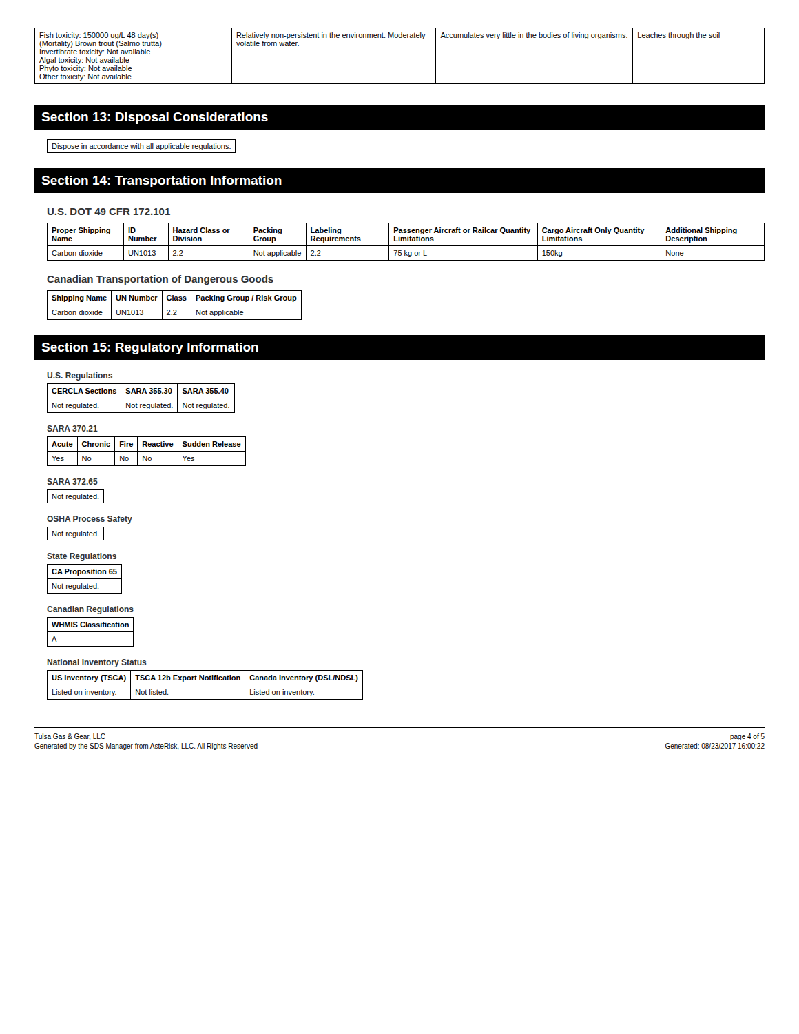| Fish toxicity: 150000 ug/L 48 day(s) (Mortality) Brown trout (Salmo trutta) Invertibrate toxicity: Not available Algal toxicity: Not available Phyto toxicity: Not available Other toxicity: Not available | Relatively non-persistent in the environment. Moderately volatile from water. | Accumulates very little in the bodies of living organisms. | Leaches through the soil |
Section 13: Disposal Considerations
Dispose in accordance with all applicable regulations.
Section 14: Transportation Information
U.S. DOT 49 CFR 172.101
| Proper Shipping Name | ID Number | Hazard Class or Division | Packing Group | Labeling Requirements | Passenger Aircraft or Railcar Quantity Limitations | Cargo Aircraft Only Quantity Limitations | Additional Shipping Description |
| --- | --- | --- | --- | --- | --- | --- | --- |
| Carbon dioxide | UN1013 | 2.2 | Not applicable | 2.2 | 75 kg or L | 150kg | None |
Canadian Transportation of Dangerous Goods
| Shipping Name | UN Number | Class | Packing Group / Risk Group |
| --- | --- | --- | --- |
| Carbon dioxide | UN1013 | 2.2 | Not applicable |
Section 15: Regulatory Information
U.S. Regulations
| CERCLA Sections | SARA 355.30 | SARA 355.40 |
| --- | --- | --- |
| Not regulated. | Not regulated. | Not regulated. |
SARA 370.21
| Acute | Chronic | Fire | Reactive | Sudden Release |
| --- | --- | --- | --- | --- |
| Yes | No | No | No | Yes |
SARA 372.65
Not regulated.
OSHA Process Safety
Not regulated.
State Regulations
| CA Proposition 65 |
| --- |
| Not regulated. |
Canadian Regulations
| WHMIS Classification |
| --- |
| A |
National Inventory Status
| US Inventory (TSCA) | TSCA 12b Export Notification | Canada Inventory (DSL/NDSL) |
| --- | --- | --- |
| Listed on inventory. | Not listed. | Listed on inventory. |
Tulsa Gas & Gear, LLC
Generated by the SDS Manager from AsteRisk, LLC. All Rights Reserved
page 4 of 5
Generated: 08/23/2017 16:00:22